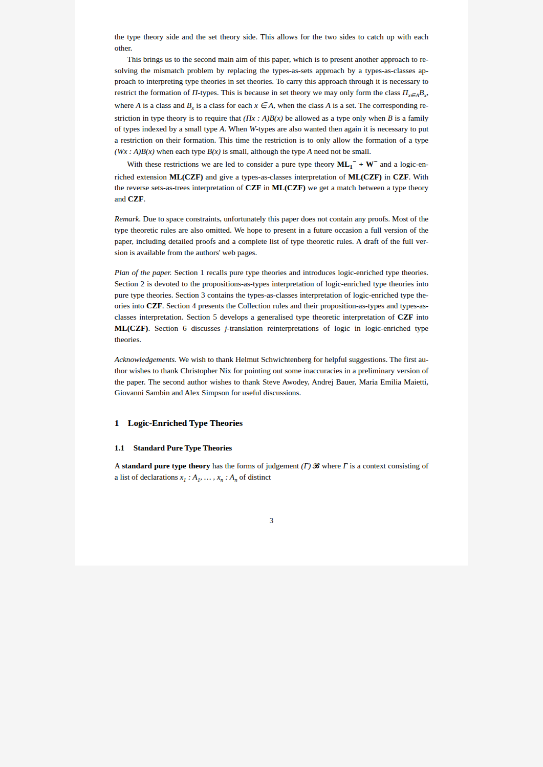the type theory side and the set theory side. This allows for the two sides to catch up with each other.
This brings us to the second main aim of this paper, which is to present another approach to resolving the mismatch problem by replacing the types-as-sets approach by a types-as-classes approach to interpreting type theories in set theories. To carry this approach through it is necessary to restrict the formation of Π-types. This is because in set theory we may only form the class Πx∈ABx, where A is a class and Bx is a class for each x ∈ A, when the class A is a set. The corresponding restriction in type theory is to require that (Πx : A)B(x) be allowed as a type only when B is a family of types indexed by a small type A. When W-types are also wanted then again it is necessary to put a restriction on their formation. This time the restriction is to only allow the formation of a type (Wx : A)B(x) when each type B(x) is small, although the type A need not be small.
With these restrictions we are led to consider a pure type theory ML1− + W− and a logic-enriched extension ML(CZF) and give a types-as-classes interpretation of ML(CZF) in CZF. With the reverse sets-as-trees interpretation of CZF in ML(CZF) we get a match between a type theory and CZF.
Remark. Due to space constraints, unfortunately this paper does not contain any proofs. Most of the type theoretic rules are also omitted. We hope to present in a future occasion a full version of the paper, including detailed proofs and a complete list of type theoretic rules. A draft of the full version is available from the authors' web pages.
Plan of the paper. Section 1 recalls pure type theories and introduces logic-enriched type theories. Section 2 is devoted to the propositions-as-types interpretation of logic-enriched type theories into pure type theories. Section 3 contains the types-as-classes interpretation of logic-enriched type theories into CZF. Section 4 presents the Collection rules and their proposition-as-types and types-as-classes interpretation. Section 5 develops a generalised type theoretic interpretation of CZF into ML(CZF). Section 6 discusses j-translation reinterpretations of logic in logic-enriched type theories.
Acknowledgements. We wish to thank Helmut Schwichtenberg for helpful suggestions. The first author wishes to thank Christopher Nix for pointing out some inaccuracies in a preliminary version of the paper. The second author wishes to thank Steve Awodey, Andrej Bauer, Maria Emilia Maietti, Giovanni Sambin and Alex Simpson for useful discussions.
1 Logic-Enriched Type Theories
1.1 Standard Pure Type Theories
A standard pure type theory has the forms of judgement (Γ) 𝓑 where Γ is a context consisting of a list of declarations x1 : A1, … , xn : An of distinct
3